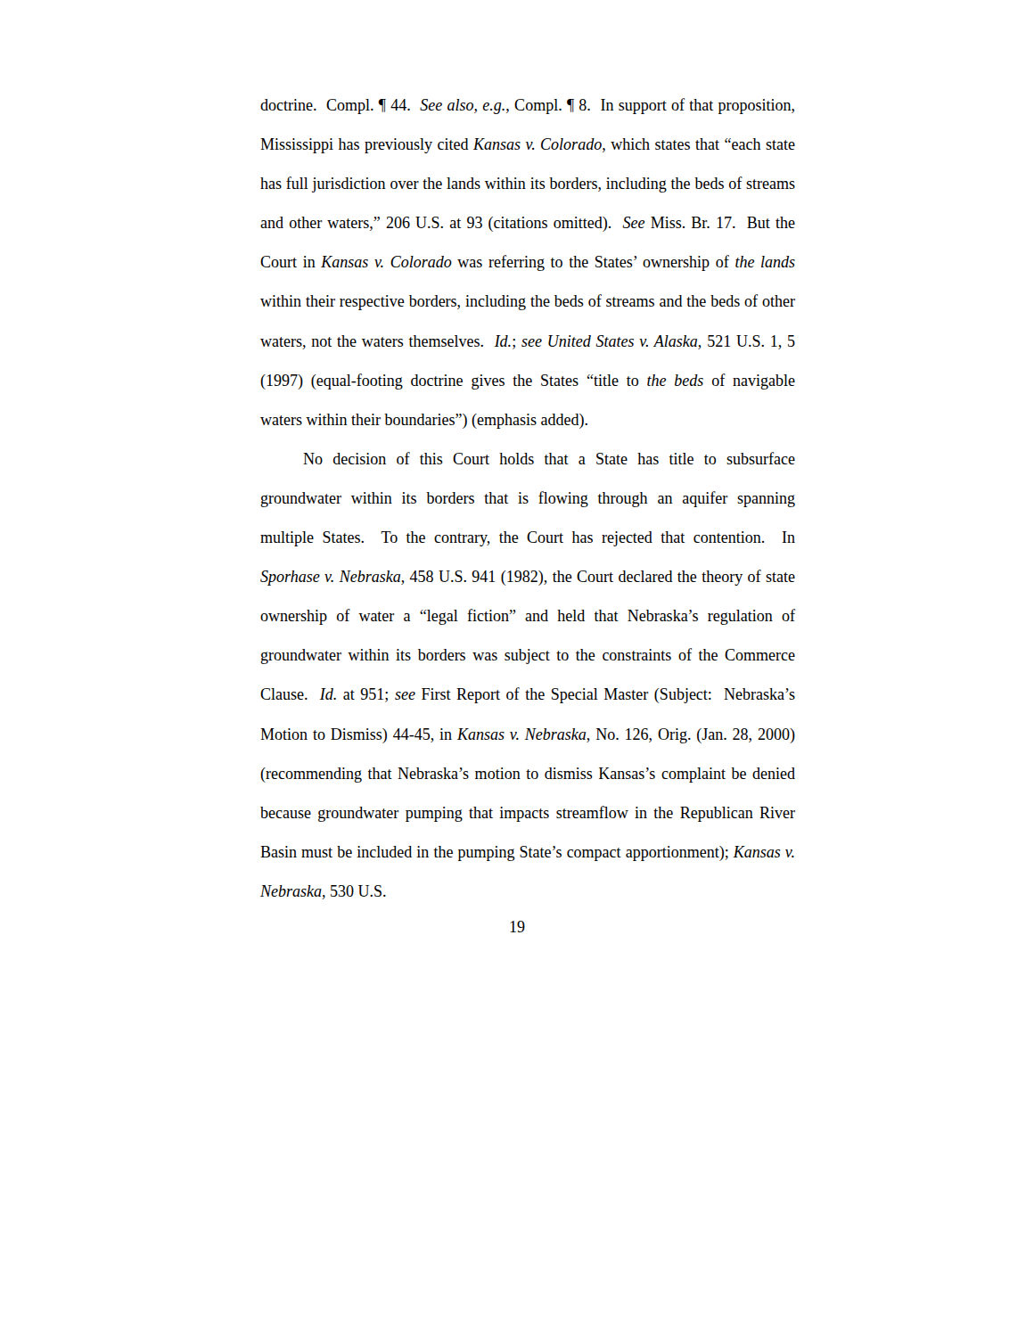doctrine. Compl. ¶ 44. See also, e.g., Compl. ¶ 8. In support of that proposition, Mississippi has previously cited Kansas v. Colorado, which states that “each state has full jurisdiction over the lands within its borders, including the beds of streams and other waters,” 206 U.S. at 93 (citations omitted). See Miss. Br. 17. But the Court in Kansas v. Colorado was referring to the States’ ownership of the lands within their respective borders, including the beds of streams and the beds of other waters, not the waters themselves. Id.; see United States v. Alaska, 521 U.S. 1, 5 (1997) (equal-footing doctrine gives the States “title to the beds of navigable waters within their boundaries”) (emphasis added).
No decision of this Court holds that a State has title to subsurface groundwater within its borders that is flowing through an aquifer spanning multiple States. To the contrary, the Court has rejected that contention. In Sporhase v. Nebraska, 458 U.S. 941 (1982), the Court declared the theory of state ownership of water a “legal fiction” and held that Nebraska’s regulation of groundwater within its borders was subject to the constraints of the Commerce Clause. Id. at 951; see First Report of the Special Master (Subject: Nebraska’s Motion to Dismiss) 44-45, in Kansas v. Nebraska, No. 126, Orig. (Jan. 28, 2000) (recommending that Nebraska’s motion to dismiss Kansas’s complaint be denied because groundwater pumping that impacts streamflow in the Republican River Basin must be included in the pumping State’s compact apportionment); Kansas v. Nebraska, 530 U.S.
19